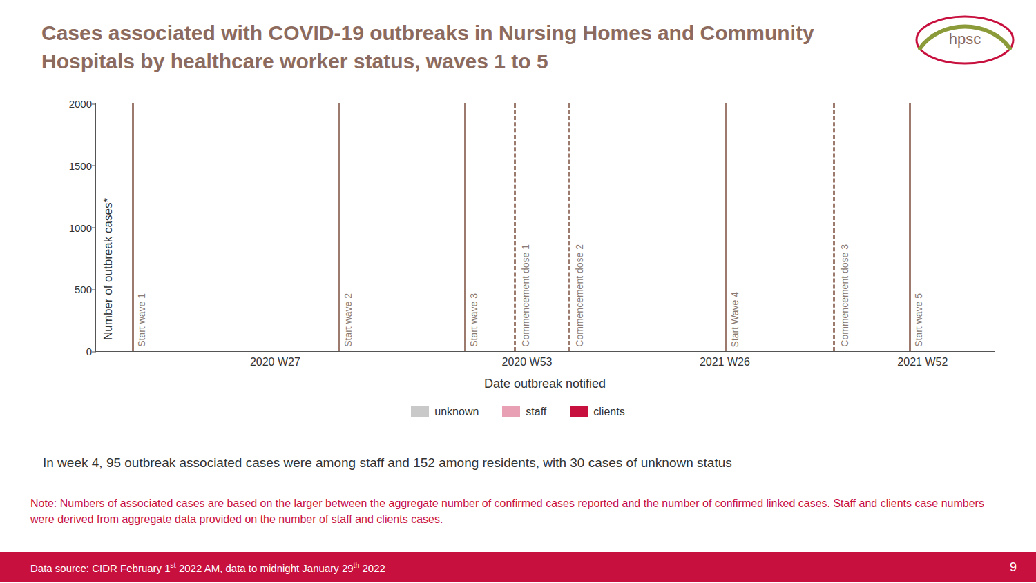hpsc
Cases associated with COVID-19 outbreaks in Nursing Homes and Community Hospitals by healthcare worker status, waves 1 to 5
Number of outbreak cases*
2000
1500
1000
500
0
Start wave 1
Start wave 2
Start wave 3
Commencement dose 1
Commencement dose 2
Start Wave 4
Commencement dose 3
Start wave 5
2020 W27
2020 W53
2021 W26
2021 W52
Date outbreak notified
unknown
staff
clients
In week 4, 95 outbreak associated cases were among staff and 152 among residents, with 30 cases of unknown status
Note: Numbers of associated cases are based on the larger between the aggregate number of confirmed cases reported and the number of confirmed linked cases. Staff and clients case numbers were derived from aggregate data provided on the number of staff and clients cases.
Data source: CIDR February 1st 2022 AM, data to midnight January 29th 2022
9